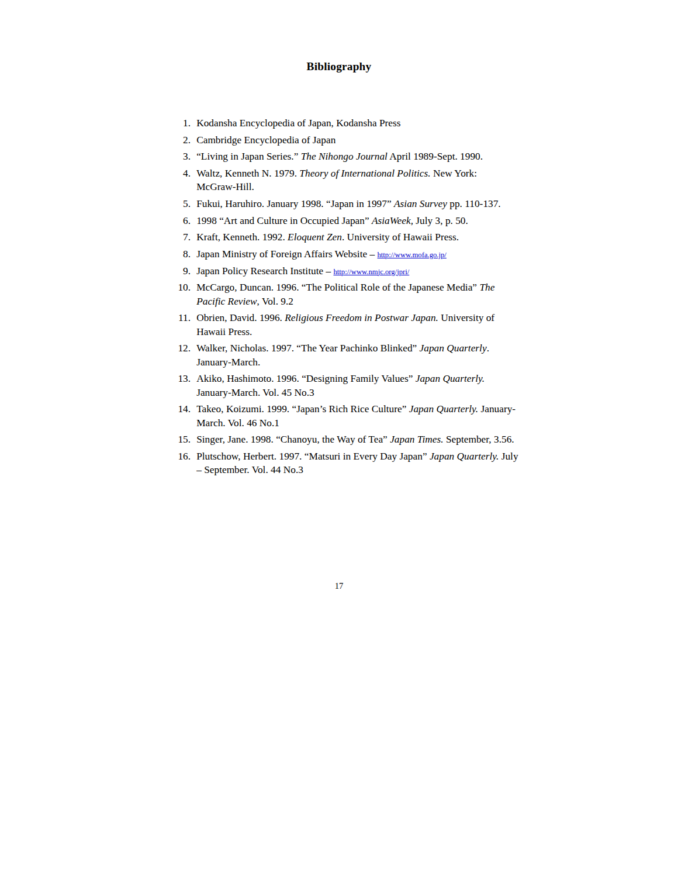Bibliography
Kodansha Encyclopedia of Japan, Kodansha Press
Cambridge Encyclopedia of Japan
“Living in Japan Series.” The Nihongo Journal April 1989-Sept. 1990.
Waltz, Kenneth N. 1979. Theory of International Politics. New York: McGraw-Hill.
Fukui, Haruhiro. January 1998. “Japan in 1997” Asian Survey pp. 110-137.
1998 “Art and Culture in Occupied Japan” AsiaWeek, July 3, p. 50.
Kraft, Kenneth. 1992. Eloquent Zen. University of Hawaii Press.
Japan Ministry of Foreign Affairs Website – http://www.mofa.go.jp/
Japan Policy Research Institute – http://www.nmjc.org/jpri/
McCargo, Duncan. 1996. “The Political Role of the Japanese Media” The Pacific Review, Vol. 9.2
Obrien, David. 1996. Religious Freedom in Postwar Japan. University of Hawaii Press.
Walker, Nicholas. 1997. “The Year Pachinko Blinked” Japan Quarterly. January-March.
Akiko, Hashimoto. 1996. “Designing Family Values” Japan Quarterly. January-March. Vol. 45 No.3
Takeo, Koizumi. 1999. “Japan’s Rich Rice Culture” Japan Quarterly. January-March. Vol. 46 No.1
Singer, Jane. 1998. “Chanoyu, the Way of Tea” Japan Times. September, 3.56.
Plutschow, Herbert. 1997. “Matsuri in Every Day Japan” Japan Quarterly. July – September. Vol. 44 No.3
17